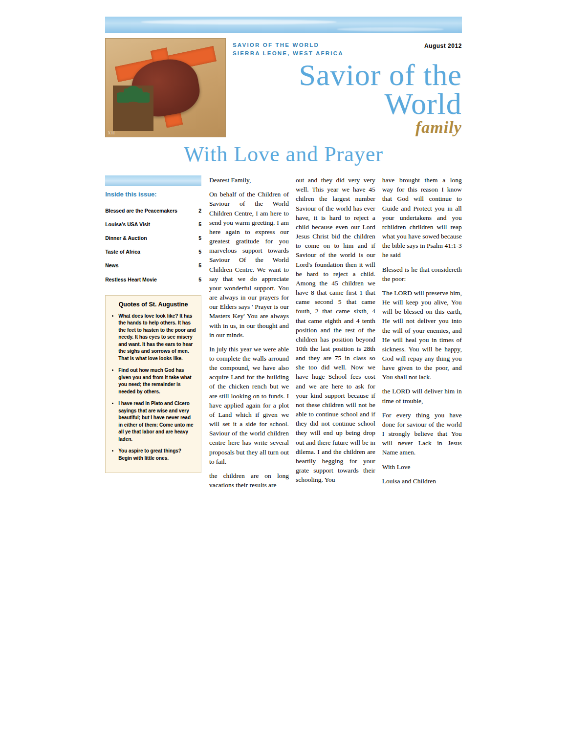XII
August 2012
SAVIOR OF THE WORLD
SIERRA LEONE, WEST AFRICA
Savior of the World
family
With Love and Prayer
Inside this issue:
Blessed are the Peacemakers 2
Louisa's USA Visit 5
Dinner & Auction 5
Taste of Africa 5
News 5
Restless Heart Movie 5
Quotes of St. Augustine
What does love look like? It has the hands to help others. It has the feet to hasten to the poor and needy. It has eyes to see misery and want. It has the ears to hear the sighs and sorrows of men. That is what love looks like.
Find out how much God has given you and from it take what you need; the remainder is needed by others.
I have read in Plato and Cicero sayings that are wise and very beautiful; but I have never read in either of them: Come unto me all ye that labor and are heavy laden.
You aspire to great things? Begin with little ones.
Dearest Family,
On behalf of the Children of Saviour of the World Children Centre, I am here to send you warm greeting. I am here again to express our greatest gratitude for you marvelous support towards Saviour Of the World Children Centre. We want to say that we do appreciate your wonderful support. You are always in our prayers for our Elders says ' Prayer is our Masters Key' You are always with in us, in our thought and in our minds.
In july this year we were able to complete the walls arround the compound, we have also acquire Land for the building of the chicken rench but we are still looking on to funds. I have applied again for a plot of Land which if given we will set it a side for school. Saviour of the world children centre here has write several proposals but they all turn out to fail.
the children are on long vacations their results are
out and they did very very well. This year we have 45 chilren the largest number Saviour of the world has ever have, it is hard to reject a child because even our Lord Jesus Christ bid the children to come on to him and if Saviour of the world is our Lord's foundation then it will be hard to reject a child. Among the 45 children we have 8 that came first 1 that came second 5 that came fouth, 2 that came sixth, 4 that came eighth and 4 tenth position and the rest of the children has position beyond 10th the last position is 28th and they are 75 in class so she too did well. Now we have huge School fees cost and we are here to ask for your kind support because if not these children will not be able to continue school and if they did not continue school they will end up being drop out and there future will be in dilema. I and the children are heartily begging for your grate support towards their schooling. You
have brought them a long way for this reason I know that God will continue to Guide and Protect you in all your undertakens and you rchildren chrildren will reap what you have sowed because the bible says in Psalm 41:1-3 he said
Blessed is he that considereth the poor:
The LORD will preserve him, He will keep you alive, You will be blessed on this earth, He will not deliver you into the will of your enemies, and He will heal you in times of sickness. You will be happy, God will repay any thing you have given to the poor, and You shall not lack.
the LORD will deliver him in time of trouble,
For every thing you have done for saviour of the world I strongly believe that You will never Lack in Jesus Name amen.
With Love
Louisa and Children